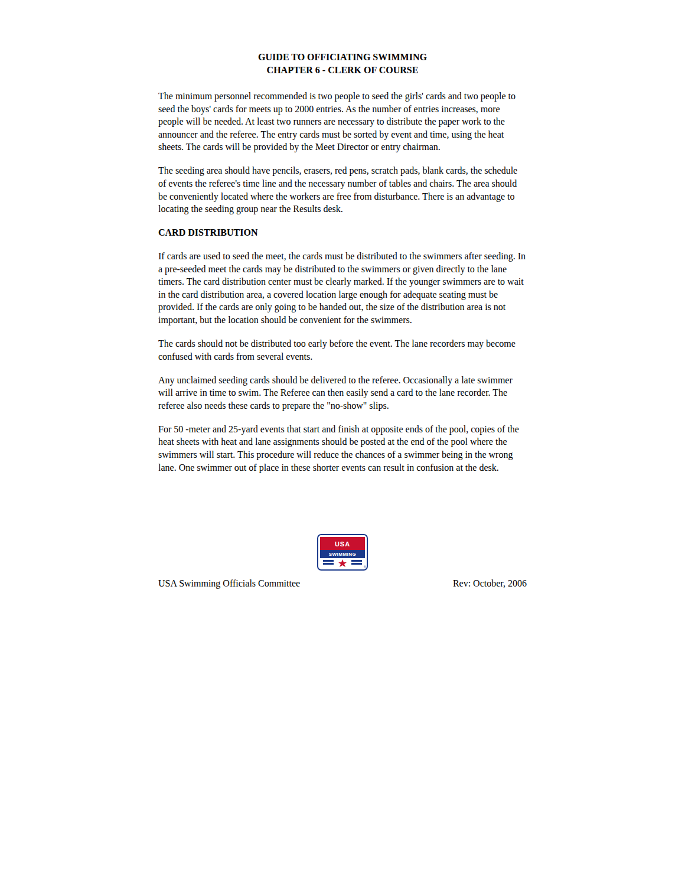GUIDE TO OFFICIATING SWIMMING CHAPTER 6 - CLERK OF COURSE
The minimum personnel recommended is two people to seed the girls' cards and two people to seed the boys' cards for meets up to 2000 entries. As the number of entries increases, more people will be needed. At least two runners are necessary to distribute the paper work to the announcer and the referee. The entry cards must be sorted by event and time, using the heat sheets. The cards will be provided by the Meet Director or entry chairman.
The seeding area should have pencils, erasers, red pens, scratch pads, blank cards, the schedule of events the referee's time line and the necessary number of tables and chairs. The area should be conveniently located where the workers are free from disturbance. There is an advantage to locating the seeding group near the Results desk.
Card Distribution
If cards are used to seed the meet, the cards must be distributed to the swimmers after seeding. In a pre-seeded meet the cards may be distributed to the swimmers or given directly to the lane timers. The card distribution center must be clearly marked. If the younger swimmers are to wait in the card distribution area, a covered location large enough for adequate seating must be provided. If the cards are only going to be handed out, the size of the distribution area is not important, but the location should be convenient for the swimmers.
The cards should not be distributed too early before the event. The lane recorders may become confused with cards from several events.
Any unclaimed seeding cards should be delivered to the referee. Occasionally a late swimmer will arrive in time to swim. The Referee can then easily send a card to the lane recorder. The referee also needs these cards to prepare the "no-show" slips.
For 50 -meter and 25-yard events that start and finish at opposite ends of the pool, copies of the heat sheets with heat and lane assignments should be posted at the end of the pool where the swimmers will start. This procedure will reduce the chances of a swimmer being in the wrong lane. One swimmer out of place in these shorter events can result in confusion at the desk.
USA SWIMMING ®
USA Swimming Officials Committee
Rev: October, 2006